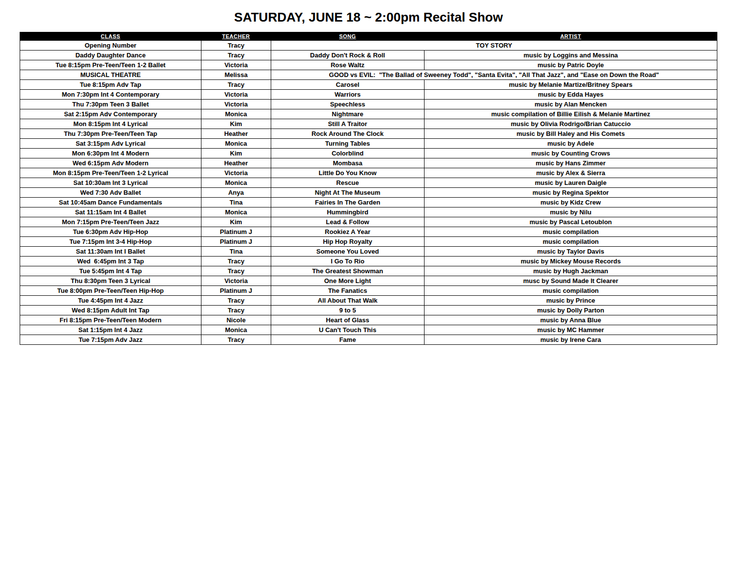SATURDAY, JUNE 18 ~ 2:00pm Recital Show
| CLASS | TEACHER | SONG | ARTIST |
| --- | --- | --- | --- |
| Opening Number | Tracy | TOY STORY |
| Daddy Daughter Dance | Tracy | Daddy Don't Rock & Roll | music by Loggins and Messina |
| Tue 8:15pm Pre-Teen/Teen 1-2 Ballet | Victoria | Rose Waltz | music by Patric Doyle |
| MUSICAL THEATRE | Melissa | GOOD vs EVIL: "The Ballad of Sweeney Todd", "Santa Evita", "All That Jazz", and "Ease on Down the Road" |
| Tue 8:15pm Adv Tap | Tracy | Carosel | music by Melanie Martize/Britney Spears |
| Mon 7:30pm Int 4 Contemporary | Victoria | Warriors | music by Edda Hayes |
| Thu 7:30pm Teen 3 Ballet | Victoria | Speechless | music by Alan Mencken |
| Sat 2:15pm Adv Contemporary | Monica | Nightmare | music compilation of Billie Eilish & Melanie Martinez |
| Mon 8:15pm Int 4 Lyrical | Kim | Still A Traitor | music by Olivia Rodrigo/Brian Catuccio |
| Thu 7:30pm Pre-Teen/Teen Tap | Heather | Rock Around The Clock | music by Bill Haley and His Comets |
| Sat 3:15pm Adv Lyrical | Monica | Turning Tables | music by Adele |
| Mon 6:30pm Int 4 Modern | Kim | Colorblind | music by Counting Crows |
| Wed 6:15pm Adv Modern | Heather | Mombasa | music by Hans Zimmer |
| Mon 8:15pm Pre-Teen/Teen 1-2 Lyrical | Victoria | Little Do You Know | music by Alex & Sierra |
| Sat 10:30am Int 3 Lyrical | Monica | Rescue | music by Lauren Daigle |
| Wed 7:30 Adv Ballet | Anya | Night At The Museum | music by Regina Spektor |
| Sat 10:45am Dance Fundamentals | Tina | Fairies In The Garden | music by Kidz Crew |
| Sat 11:15am Int 4 Ballet | Monica | Hummingbird | music by Nilu |
| Mon 7:15pm Pre-Teen/Teen Jazz | Kim | Lead & Follow | music by Pascal Letoublon |
| Tue 6:30pm Adv Hip-Hop | Platinum J | Rookiez A Year | music compilation |
| Tue 7:15pm Int 3-4 Hip-Hop | Platinum J | Hip Hop Royalty | music compilation |
| Sat 11:30am Int I Ballet | Tina | Someone You Loved | music by Taylor Davis |
| Wed 6:45pm Int 3 Tap | Tracy | I Go To Rio | music by Mickey Mouse Records |
| Tue 5:45pm Int 4 Tap | Tracy | The Greatest Showman | music by Hugh Jackman |
| Thu 8:30pm Teen 3 Lyrical | Victoria | One More Light | musc by Sound Made It Clearer |
| Tue 8:00pm Pre-Teen/Teen Hip-Hop | Platinum J | The Fanatics | music compilation |
| Tue 4:45pm Int 4 Jazz | Tracy | All About That Walk | music by Prince |
| Wed 8:15pm Adult Int Tap | Tracy | 9 to 5 | music by Dolly Parton |
| Fri 8:15pm Pre-Teen/Teen Modern | Nicole | Heart of Glass | music by Anna Blue |
| Sat 1:15pm Int 4 Jazz | Monica | U Can't Touch This | music by MC Hammer |
| Tue 7:15pm Adv Jazz | Tracy | Fame | music by Irene Cara |